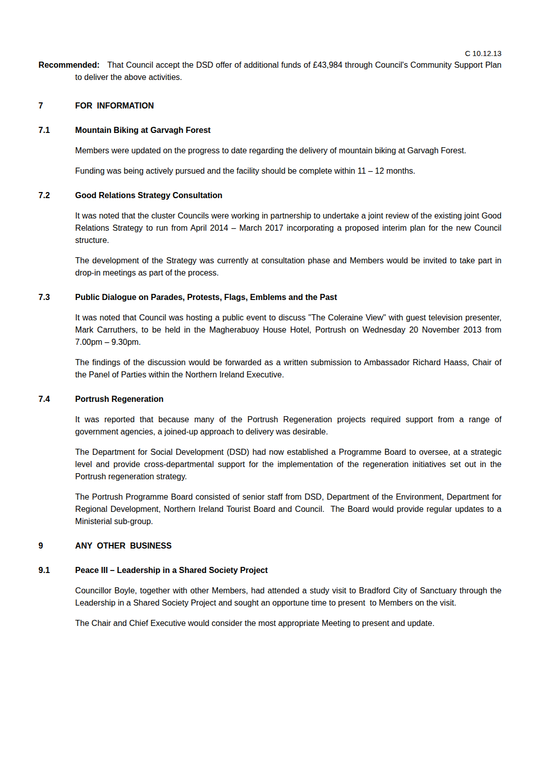C 10.12.13
Recommended: That Council accept the DSD offer of additional funds of £43,984 through Council's Community Support Plan to deliver the above activities.
7 FOR INFORMATION
7.1 Mountain Biking at Garvagh Forest
Members were updated on the progress to date regarding the delivery of mountain biking at Garvagh Forest.
Funding was being actively pursued and the facility should be complete within 11 – 12 months.
7.2 Good Relations Strategy Consultation
It was noted that the cluster Councils were working in partnership to undertake a joint review of the existing joint Good Relations Strategy to run from April 2014 – March 2017 incorporating a proposed interim plan for the new Council structure.
The development of the Strategy was currently at consultation phase and Members would be invited to take part in drop-in meetings as part of the process.
7.3 Public Dialogue on Parades, Protests, Flags, Emblems and the Past
It was noted that Council was hosting a public event to discuss "The Coleraine View" with guest television presenter, Mark Carruthers, to be held in the Magherabuoy House Hotel, Portrush on Wednesday 20 November 2013 from 7.00pm – 9.30pm.
The findings of the discussion would be forwarded as a written submission to Ambassador Richard Haass, Chair of the Panel of Parties within the Northern Ireland Executive.
7.4 Portrush Regeneration
It was reported that because many of the Portrush Regeneration projects required support from a range of government agencies, a joined-up approach to delivery was desirable.
The Department for Social Development (DSD) had now established a Programme Board to oversee, at a strategic level and provide cross-departmental support for the implementation of the regeneration initiatives set out in the Portrush regeneration strategy.
The Portrush Programme Board consisted of senior staff from DSD, Department of the Environment, Department for Regional Development, Northern Ireland Tourist Board and Council. The Board would provide regular updates to a Ministerial sub-group.
9 ANY OTHER BUSINESS
9.1 Peace III – Leadership in a Shared Society Project
Councillor Boyle, together with other Members, had attended a study visit to Bradford City of Sanctuary through the Leadership in a Shared Society Project and sought an opportune time to present to Members on the visit.
The Chair and Chief Executive would consider the most appropriate Meeting to present and update.